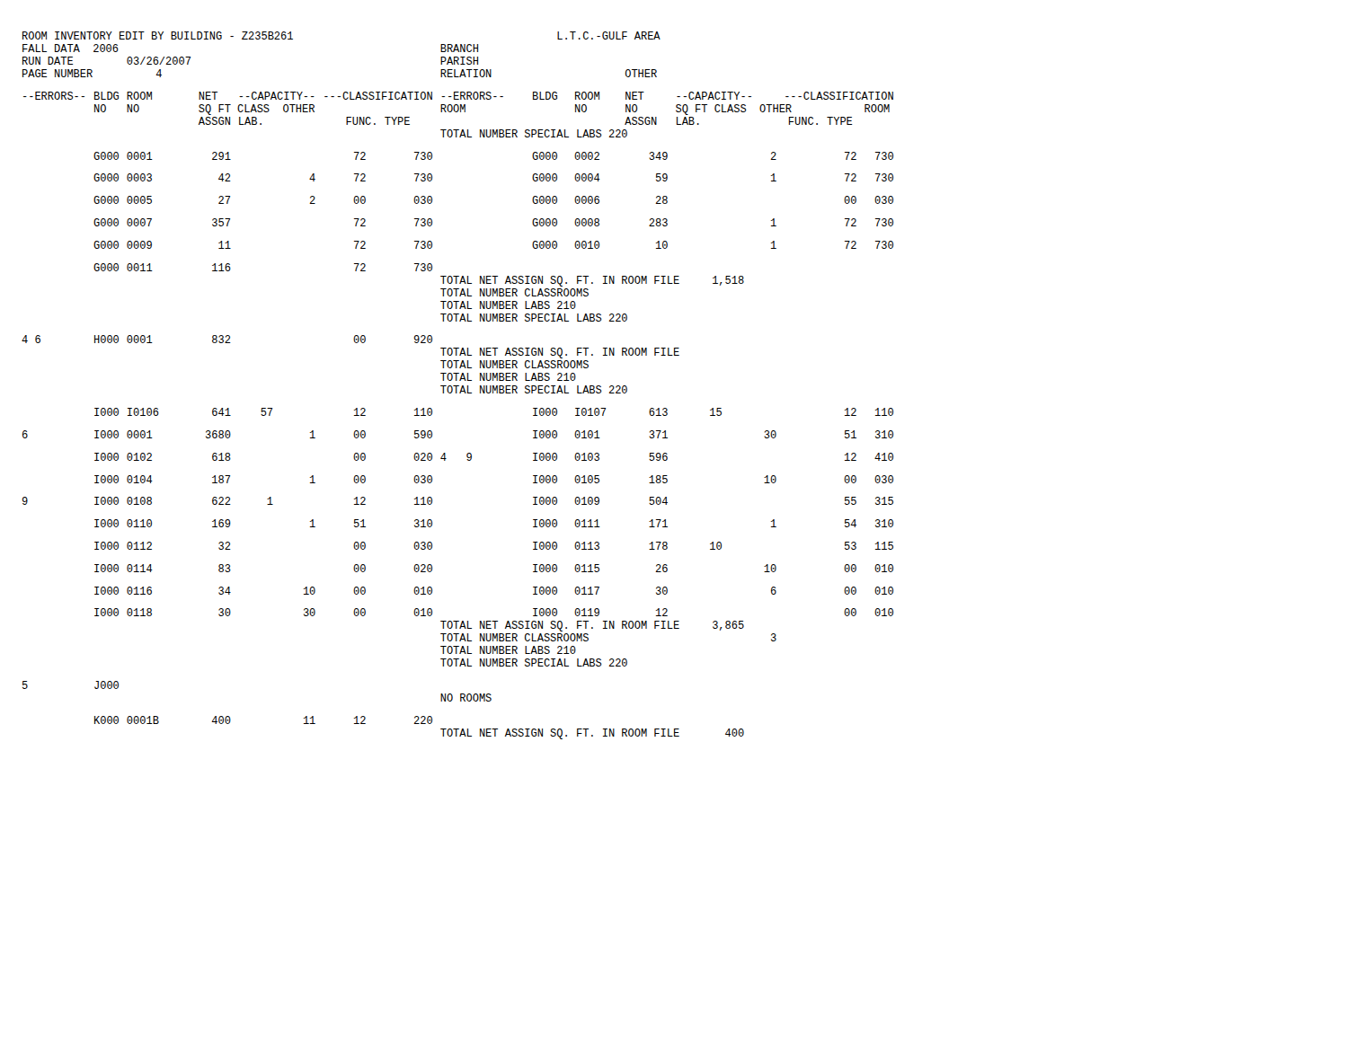| ROOM INVENTORY EDIT BY BUILDING - Z235B261 | L.T.C.-GULF AREA |
| FALL DATA 2006 | | BRANCH |
| RUN DATE | 03/26/2007 | | PARISH |
| PAGE NUMBER | 4 | | RELATION | OTHER |
| --ERRORS-- | BLDG | ROOM | NET | --CAPACITY-- | ---CLASSIFICATION | --ERRORS-- | BLDG | ROOM | NET | --CAPACITY-- | ---CLASSIFICATION |
| | NO | NO | SQ FT CLASS OTHER | | ROOM | | NO | NO | SQ FT CLASS OTHER | ROOM |
| | | | ASSGN | LAB. | FUNC. TYPE | | | | ASSGN | LAB. | FUNC. TYPE |
| | TOTAL NUMBER SPECIAL LABS 220 |
| | G000 | 0001 | 291 | | | 72 | 730 | | G000 | 0002 | 349 | | 2 | 72 | 730 |
| | G000 | 0003 | 42 | | 4 | 72 | 730 | | G000 | 0004 | 59 | | 1 | 72 | 730 |
| | G000 | 0005 | 27 | | 2 | 00 | 030 | | G000 | 0006 | 28 | | | 00 | 030 |
| | G000 | 0007 | 357 | | | 72 | 730 | | G000 | 0008 | 283 | | 1 | 72 | 730 |
| | G000 | 0009 | 11 | | | 72 | 730 | | G000 | 0010 | 10 | | 1 | 72 | 730 |
| | G000 | 0011 | 116 | | | 72 | 730 | |
| | TOTAL NET ASSIGN SQ. FT. IN ROOM FILE 1,518 |
| | TOTAL NUMBER CLASSROOMS |
| | TOTAL NUMBER LABS 210 |
| | TOTAL NUMBER SPECIAL LABS 220 |
| 4 6 | H000 | 0001 | 832 | | | 00 | 920 | |
| | TOTAL NET ASSIGN SQ. FT. IN ROOM FILE |
| | TOTAL NUMBER CLASSROOMS |
| | TOTAL NUMBER LABS 210 |
| | TOTAL NUMBER SPECIAL LABS 220 |
| | I000 | I0106 | 641 | 57 | | 12 | 110 | | I000 | I0107 | 613 | 15 | | 12 | 110 |
| 6 | I000 | 0001 | 3680 | | 1 | 00 | 590 | | I000 | 0101 | 371 | | 30 | 51 | 310 |
| | I000 | 0102 | 618 | | | 00 | 020 | 4 9 | I000 | 0103 | 596 | | | 12 | 410 |
| | I000 | 0104 | 187 | | 1 | 00 | 030 | | I000 | 0105 | 185 | | 10 | 00 | 030 |
| 9 | I000 | 0108 | 622 | 1 | | 12 | 110 | | I000 | 0109 | 504 | | | 55 | 315 |
| | I000 | 0110 | 169 | | 1 | 51 | 310 | | I000 | 0111 | 171 | | 1 | 54 | 310 |
| | I000 | 0112 | 32 | | | 00 | 030 | | I000 | 0113 | 178 | 10 | | 53 | 115 |
| | I000 | 0114 | 83 | | | 00 | 020 | | I000 | 0115 | 26 | | 10 | 00 | 010 |
| | I000 | 0116 | 34 | | 10 | 00 | 010 | | I000 | 0117 | 30 | | 6 | 00 | 010 |
| | I000 | 0118 | 30 | | 30 | 00 | 010 | | I000 | 0119 | 12 | | | 00 | 010 |
| | TOTAL NET ASSIGN SQ. FT. IN ROOM FILE 3,865 |
| | TOTAL NUMBER CLASSROOMS 3 |
| | TOTAL NUMBER LABS 210 |
| | TOTAL NUMBER SPECIAL LABS 220 |
| 5 | J000 | | |
| | NO ROOMS |
| | K000 | 0001B | 400 | | 11 | 12 | 220 | |
| | TOTAL NET ASSIGN SQ. FT. IN ROOM FILE 400 |